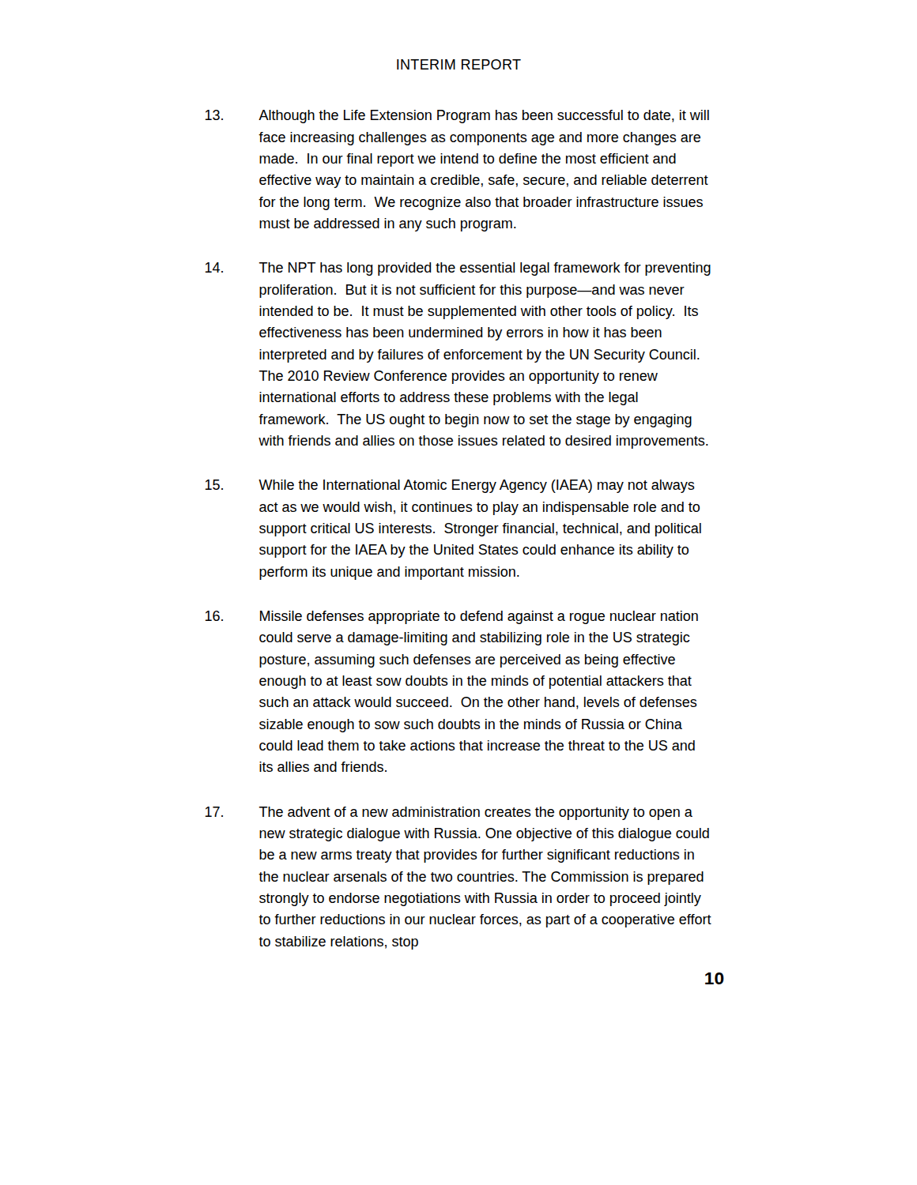INTERIM REPORT
13. Although the Life Extension Program has been successful to date, it will face increasing challenges as components age and more changes are made. In our final report we intend to define the most efficient and effective way to maintain a credible, safe, secure, and reliable deterrent for the long term. We recognize also that broader infrastructure issues must be addressed in any such program.
14. The NPT has long provided the essential legal framework for preventing proliferation. But it is not sufficient for this purpose—and was never intended to be. It must be supplemented with other tools of policy. Its effectiveness has been undermined by errors in how it has been interpreted and by failures of enforcement by the UN Security Council. The 2010 Review Conference provides an opportunity to renew international efforts to address these problems with the legal framework. The US ought to begin now to set the stage by engaging with friends and allies on those issues related to desired improvements.
15. While the International Atomic Energy Agency (IAEA) may not always act as we would wish, it continues to play an indispensable role and to support critical US interests. Stronger financial, technical, and political support for the IAEA by the United States could enhance its ability to perform its unique and important mission.
16. Missile defenses appropriate to defend against a rogue nuclear nation could serve a damage-limiting and stabilizing role in the US strategic posture, assuming such defenses are perceived as being effective enough to at least sow doubts in the minds of potential attackers that such an attack would succeed. On the other hand, levels of defenses sizable enough to sow such doubts in the minds of Russia or China could lead them to take actions that increase the threat to the US and its allies and friends.
17. The advent of a new administration creates the opportunity to open a new strategic dialogue with Russia. One objective of this dialogue could be a new arms treaty that provides for further significant reductions in the nuclear arsenals of the two countries. The Commission is prepared strongly to endorse negotiations with Russia in order to proceed jointly to further reductions in our nuclear forces, as part of a cooperative effort to stabilize relations, stop
10